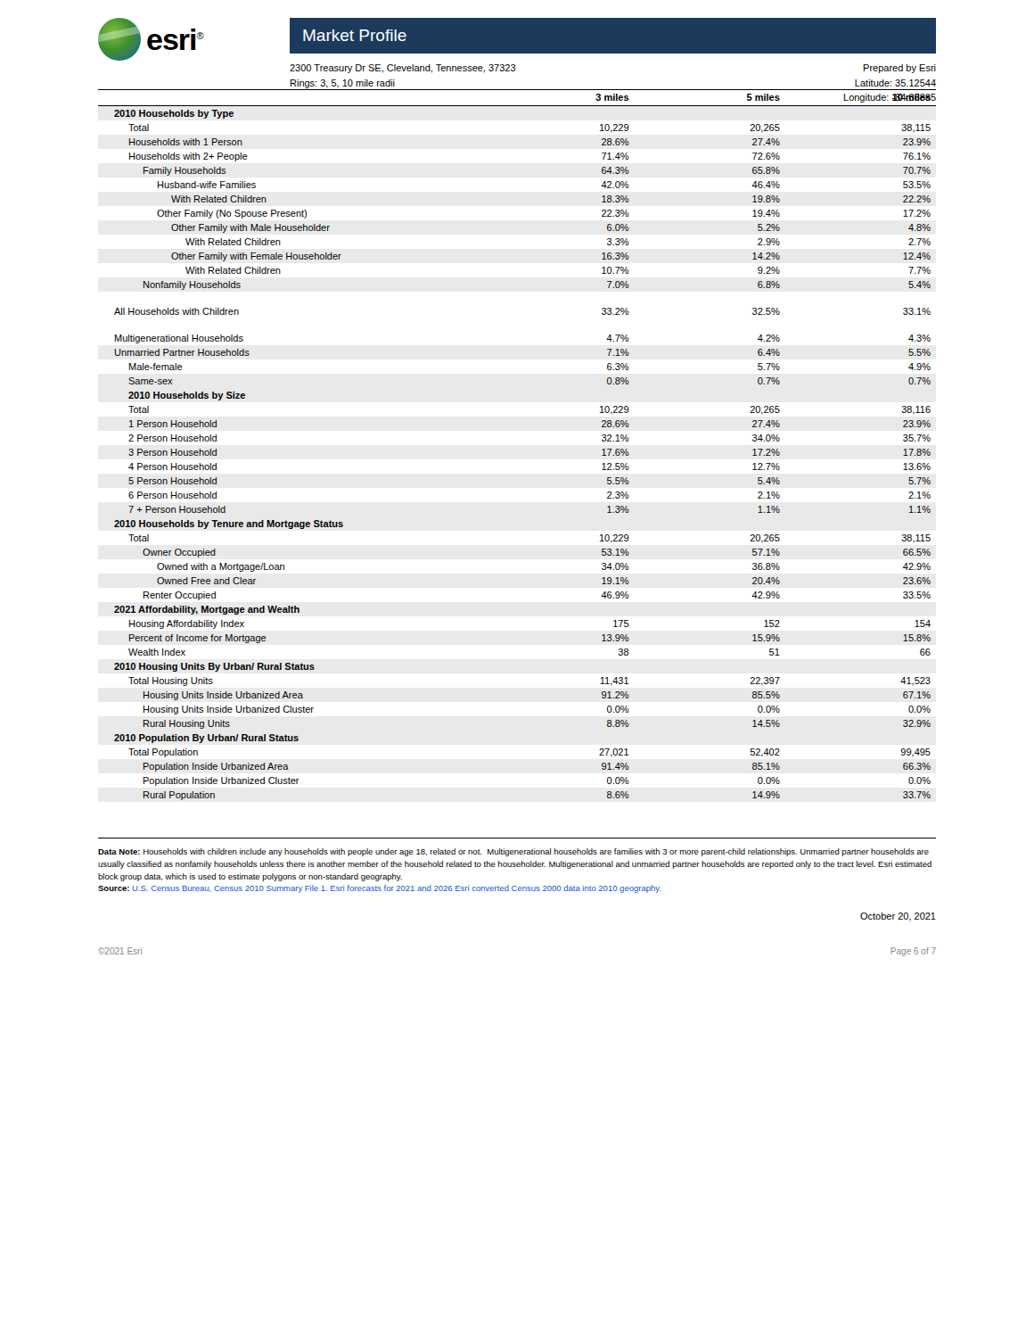esri®
Market Profile
2300 Treasury Dr SE, Cleveland, Tennessee, 37323
Rings: 3, 5, 10 mile radii
Prepared by Esri
Latitude: 35.12544
Longitude: -84.86885
| | 3 miles | 5 miles | 10 miles |
| --- | --- | --- | --- |
| 2010 Households by Type | | | |
| Total | 10,229 | 20,265 | 38,115 |
| Households with 1 Person | 28.6% | 27.4% | 23.9% |
| Households with 2+ People | 71.4% | 72.6% | 76.1% |
| Family Households | 64.3% | 65.8% | 70.7% |
| Husband-wife Families | 42.0% | 46.4% | 53.5% |
| With Related Children | 18.3% | 19.8% | 22.2% |
| Other Family (No Spouse Present) | 22.3% | 19.4% | 17.2% |
| Other Family with Male Householder | 6.0% | 5.2% | 4.8% |
| With Related Children | 3.3% | 2.9% | 2.7% |
| Other Family with Female Householder | 16.3% | 14.2% | 12.4% |
| With Related Children | 10.7% | 9.2% | 7.7% |
| Nonfamily Households | 7.0% | 6.8% | 5.4% |
| All Households with Children | 33.2% | 32.5% | 33.1% |
| Multigenerational Households | 4.7% | 4.2% | 4.3% |
| Unmarried Partner Households | 7.1% | 6.4% | 5.5% |
| Male-female | 6.3% | 5.7% | 4.9% |
| Same-sex | 0.8% | 0.7% | 0.7% |
| 2010 Households by Size | | | |
| Total | 10,229 | 20,265 | 38,116 |
| 1 Person Household | 28.6% | 27.4% | 23.9% |
| 2 Person Household | 32.1% | 34.0% | 35.7% |
| 3 Person Household | 17.6% | 17.2% | 17.8% |
| 4 Person Household | 12.5% | 12.7% | 13.6% |
| 5 Person Household | 5.5% | 5.4% | 5.7% |
| 6 Person Household | 2.3% | 2.1% | 2.1% |
| 7 + Person Household | 1.3% | 1.1% | 1.1% |
| 2010 Households by Tenure and Mortgage Status | | | |
| Total | 10,229 | 20,265 | 38,115 |
| Owner Occupied | 53.1% | 57.1% | 66.5% |
| Owned with a Mortgage/Loan | 34.0% | 36.8% | 42.9% |
| Owned Free and Clear | 19.1% | 20.4% | 23.6% |
| Renter Occupied | 46.9% | 42.9% | 33.5% |
| 2021 Affordability, Mortgage and Wealth | | | |
| Housing Affordability Index | 175 | 152 | 154 |
| Percent of Income for Mortgage | 13.9% | 15.9% | 15.8% |
| Wealth Index | 38 | 51 | 66 |
| 2010 Housing Units By Urban/ Rural Status | | | |
| Total Housing Units | 11,431 | 22,397 | 41,523 |
| Housing Units Inside Urbanized Area | 91.2% | 85.5% | 67.1% |
| Housing Units Inside Urbanized Cluster | 0.0% | 0.0% | 0.0% |
| Rural Housing Units | 8.8% | 14.5% | 32.9% |
| 2010 Population By Urban/ Rural Status | | | |
| Total Population | 27,021 | 52,402 | 99,495 |
| Population Inside Urbanized Area | 91.4% | 85.1% | 66.3% |
| Population Inside Urbanized Cluster | 0.0% | 0.0% | 0.0% |
| Rural Population | 8.6% | 14.9% | 33.7% |
Data Note: Households with children include any households with people under age 18, related or not. Multigenerational households are families with 3 or more parent-child relationships. Unmarried partner households are usually classified as nonfamily households unless there is another member of the household related to the householder. Multigenerational and unmarried partner households are reported only to the tract level. Esri estimated block group data, which is used to estimate polygons or non-standard geography.
Source: U.S. Census Bureau, Census 2010 Summary File 1. Esri forecasts for 2021 and 2026 Esri converted Census 2000 data into 2010 geography.
October 20, 2021
©2021 Esri Page 6 of 7